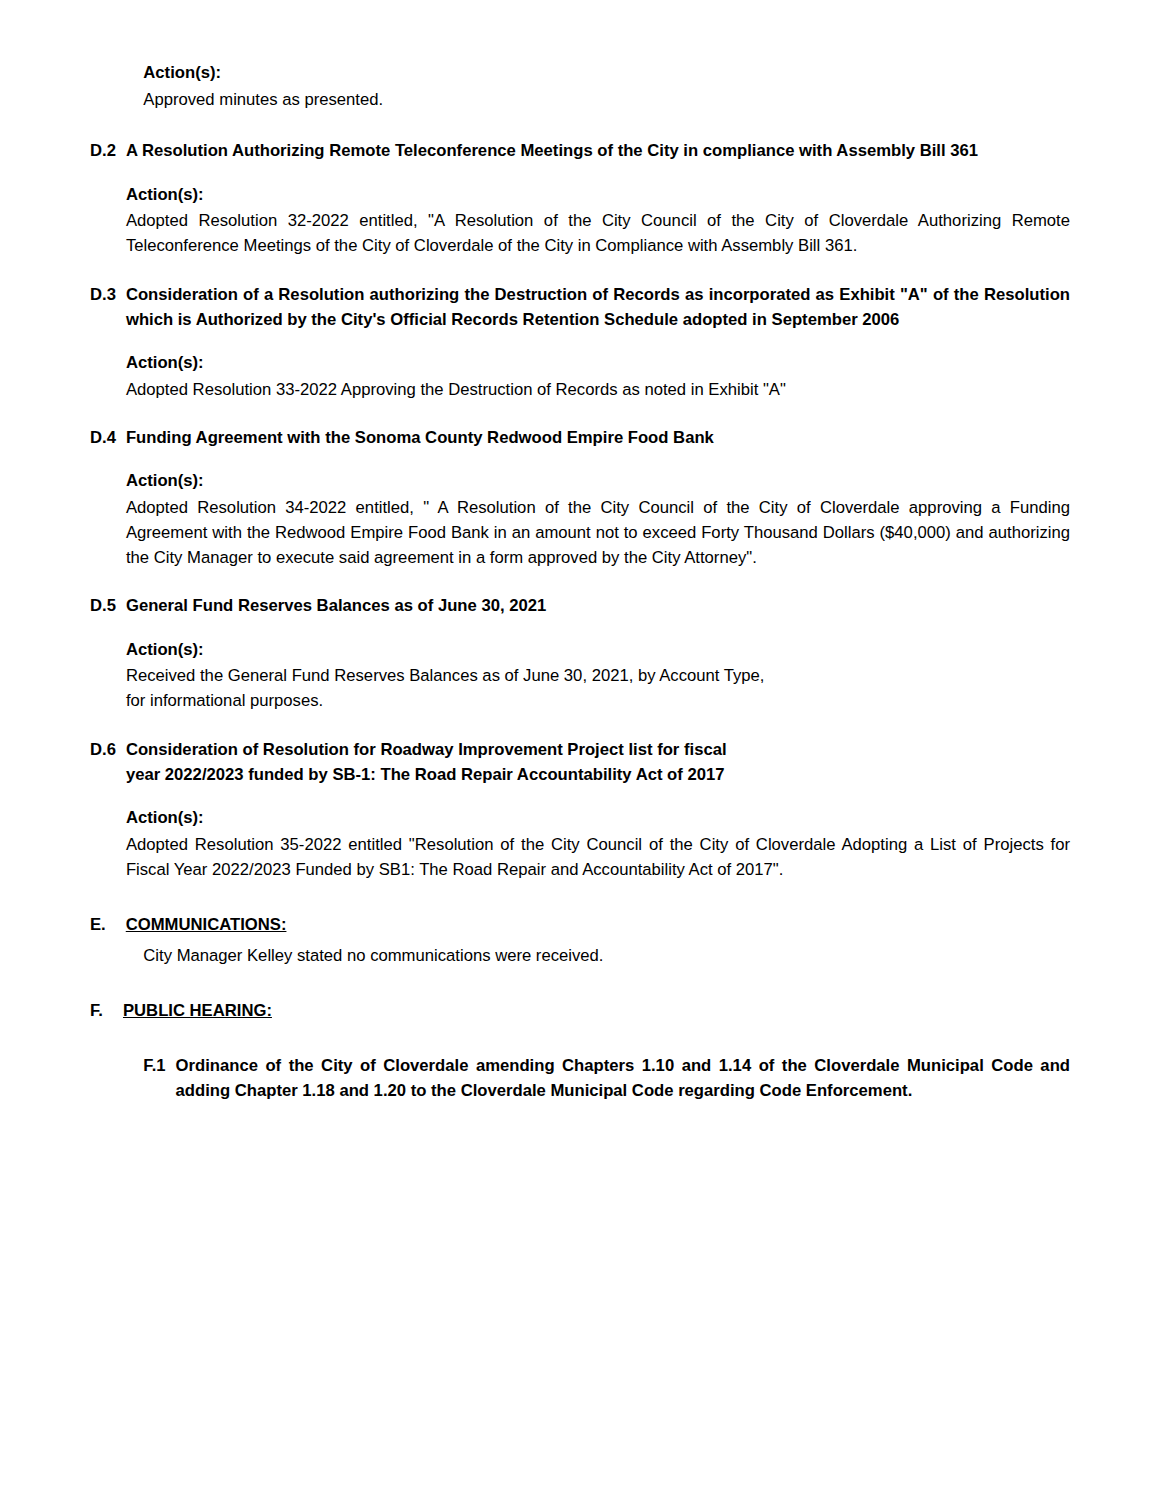Action(s):
Approved minutes as presented.
D.2
A Resolution Authorizing Remote Teleconference Meetings of the City in compliance with Assembly Bill 361
Action(s):
Adopted Resolution 32-2022 entitled, "A Resolution of the City Council of the City of Cloverdale Authorizing Remote Teleconference Meetings of the City of Cloverdale of the City in Compliance with Assembly Bill 361.
D.3
Consideration of a Resolution authorizing the Destruction of Records as incorporated as Exhibit "A" of the Resolution which is Authorized by the City's Official Records Retention Schedule adopted in September 2006
Action(s):
Adopted Resolution 33-2022 Approving the Destruction of Records as noted in Exhibit "A"
D.4
Funding Agreement with the Sonoma County Redwood Empire Food Bank
Action(s):
Adopted Resolution 34-2022 entitled, " A Resolution of the City Council of the City of Cloverdale approving a Funding Agreement with the Redwood Empire Food Bank in an amount not to exceed Forty Thousand Dollars ($40,000) and authorizing the City Manager to execute said agreement in a form approved by the City Attorney".
D.5
General Fund Reserves Balances as of June 30, 2021
Action(s):
Received the General Fund Reserves Balances as of June 30, 2021, by Account Type,
for informational purposes.
D.6
Consideration of Resolution for Roadway Improvement Project list for fiscal
year 2022/2023 funded by SB-1: The Road Repair Accountability Act of 2017
Action(s):
Adopted Resolution 35-2022 entitled "Resolution of the City Council of the City of Cloverdale Adopting a List of Projects for Fiscal Year 2022/2023 Funded by SB1: The Road Repair and Accountability Act of 2017".
E.
COMMUNICATIONS:
City Manager Kelley stated no communications were received.
F.
PUBLIC HEARING:
F.1
Ordinance of the City of Cloverdale amending Chapters 1.10 and 1.14 of the Cloverdale Municipal Code and adding Chapter 1.18 and 1.20 to the Cloverdale Municipal Code regarding Code Enforcement.